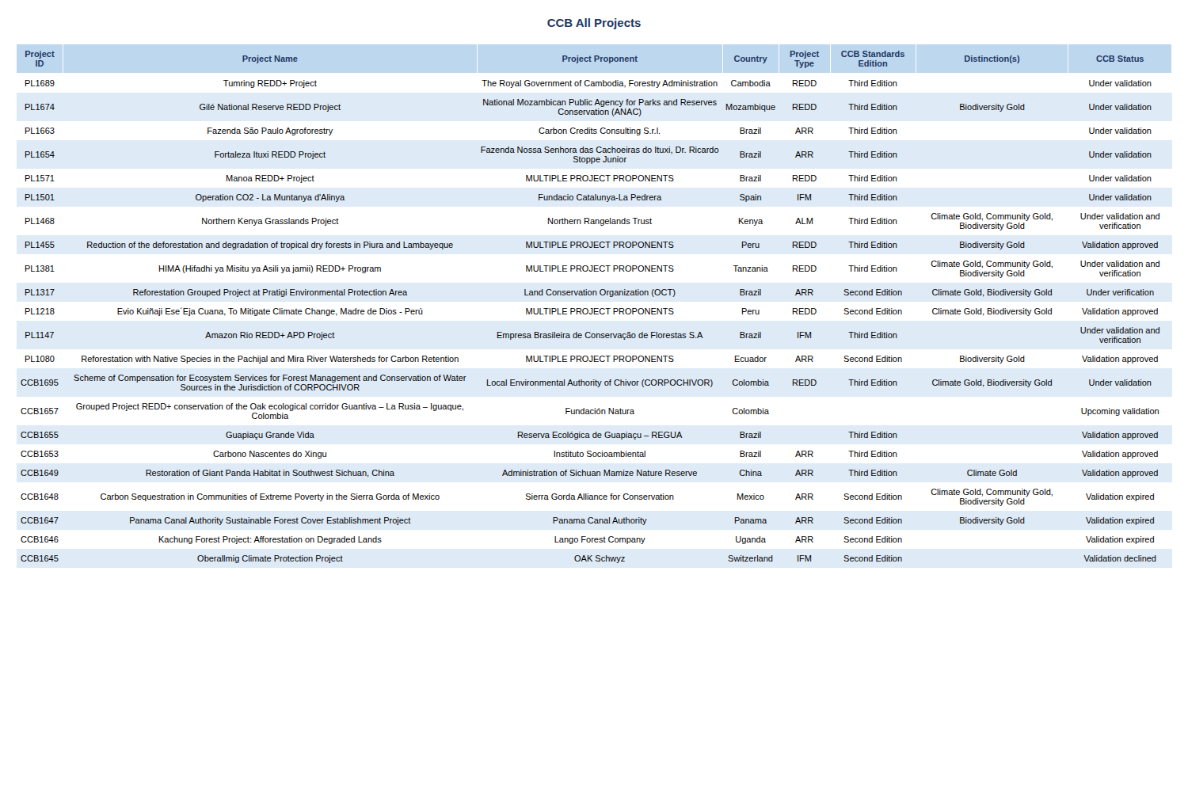CCB All Projects
| Project ID | Project Name | Project Proponent | Country | Project Type | CCB Standards Edition | Distinction(s) | CCB Status |
| --- | --- | --- | --- | --- | --- | --- | --- |
| PL1689 | Tumring REDD+ Project | The Royal Government of Cambodia, Forestry Administration | Cambodia | REDD | Third Edition | | Under validation |
| PL1674 | Gilé National Reserve REDD Project | National Mozambican Public Agency for Parks and Reserves Conservation (ANAC) | Mozambique | REDD | Third Edition | Biodiversity Gold | Under validation |
| PL1663 | Fazenda São Paulo Agroforestry | Carbon Credits Consulting S.r.l. | Brazil | ARR | Third Edition | | Under validation |
| PL1654 | Fortaleza Ituxi REDD Project | Fazenda Nossa Senhora das Cachoeiras do Ituxi, Dr. Ricardo Stoppe Junior | Brazil | ARR | Third Edition | | Under validation |
| PL1571 | Manoa REDD+ Project | MULTIPLE PROJECT PROPONENTS | Brazil | REDD | Third Edition | | Under validation |
| PL1501 | Operation CO2 - La Muntanya d'Alinya | Fundacio Catalunya-La Pedrera | Spain | IFM | Third Edition | | Under validation |
| PL1468 | Northern Kenya Grasslands Project | Northern Rangelands Trust | Kenya | ALM | Third Edition | Climate Gold, Community Gold, Biodiversity Gold | Under validation and verification |
| PL1455 | Reduction of the deforestation and degradation of tropical dry forests in Piura and Lambayeque | MULTIPLE PROJECT PROPONENTS | Peru | REDD | Third Edition | Biodiversity Gold | Validation approved |
| PL1381 | HIMA (Hifadhi ya Misitu ya Asili ya jamii) REDD+ Program | MULTIPLE PROJECT PROPONENTS | Tanzania | REDD | Third Edition | Climate Gold, Community Gold, Biodiversity Gold | Under validation and verification |
| PL1317 | Reforestation Grouped Project at Pratigi Environmental Protection Area | Land Conservation Organization (OCT) | Brazil | ARR | Second Edition | Climate Gold, Biodiversity Gold | Under verification |
| PL1218 | Evio Kuiñaji Ese´Eja Cuana, To Mitigate Climate Change, Madre de Dios - Perú | MULTIPLE PROJECT PROPONENTS | Peru | REDD | Second Edition | Climate Gold, Biodiversity Gold | Validation approved |
| PL1147 | Amazon Rio REDD+ APD Project | Empresa Brasileira de Conservação de Florestas S.A | Brazil | IFM | Third Edition | | Under validation and verification |
| PL1080 | Reforestation with Native Species in the Pachijal and Mira River Watersheds for Carbon Retention | MULTIPLE PROJECT PROPONENTS | Ecuador | ARR | Second Edition | Biodiversity Gold | Validation approved |
| CCB1695 | Scheme of Compensation for Ecosystem Services for Forest Management and Conservation of Water Sources in the Jurisdiction of CORPOCHIVOR | Local Environmental Authority of Chivor (CORPOCHIVOR) | Colombia | REDD | Third Edition | Climate Gold, Biodiversity Gold | Under validation |
| CCB1657 | Grouped Project REDD+ conservation of the Oak ecological corridor Guantiva – La Rusia – Iguaque, Colombia | Fundación Natura | Colombia | | | | Upcoming validation |
| CCB1655 | Guapiaçu Grande Vida | Reserva Ecológica de Guapiaçu – REGUA | Brazil | | Third Edition | | Validation approved |
| CCB1653 | Carbono Nascentes do Xingu | Instituto Socioambiental | Brazil | ARR | Third Edition | | Validation approved |
| CCB1649 | Restoration of Giant Panda Habitat in Southwest Sichuan, China | Administration of Sichuan Mamize Nature Reserve | China | ARR | Third Edition | Climate Gold | Validation approved |
| CCB1648 | Carbon Sequestration in Communities of Extreme Poverty in the Sierra Gorda of Mexico | Sierra Gorda Alliance for Conservation | Mexico | ARR | Second Edition | Climate Gold, Community Gold, Biodiversity Gold | Validation expired |
| CCB1647 | Panama Canal Authority Sustainable Forest Cover Establishment Project | Panama Canal Authority | Panama | ARR | Second Edition | Biodiversity Gold | Validation expired |
| CCB1646 | Kachung Forest Project: Afforestation on Degraded Lands | Lango Forest Company | Uganda | ARR | Second Edition | | Validation expired |
| CCB1645 | Oberallmig Climate Protection Project | OAK Schwyz | Switzerland | IFM | Second Edition | | Validation declined |